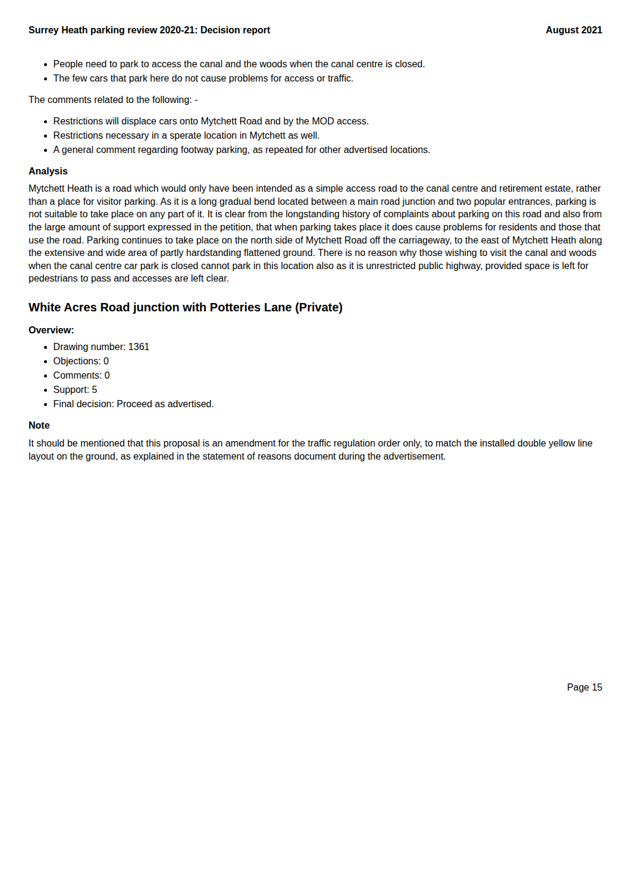Surrey Heath parking review 2020-21: Decision report
August 2021
People need to park to access the canal and the woods when the canal centre is closed.
The few cars that park here do not cause problems for access or traffic.
The comments related to the following: -
Restrictions will displace cars onto Mytchett Road and by the MOD access.
Restrictions necessary in a sperate location in Mytchett as well.
A general comment regarding footway parking, as repeated for other advertised locations.
Analysis
Mytchett Heath is a road which would only have been intended as a simple access road to the canal centre and retirement estate, rather than a place for visitor parking. As it is a long gradual bend located between a main road junction and two popular entrances, parking is not suitable to take place on any part of it. It is clear from the longstanding history of complaints about parking on this road and also from the large amount of support expressed in the petition, that when parking takes place it does cause problems for residents and those that use the road. Parking continues to take place on the north side of Mytchett Road off the carriageway, to the east of Mytchett Heath along the extensive and wide area of partly hardstanding flattened ground. There is no reason why those wishing to visit the canal and woods when the canal centre car park is closed cannot park in this location also as it is unrestricted public highway, provided space is left for pedestrians to pass and accesses are left clear.
White Acres Road junction with Potteries Lane (Private)
Overview:
Drawing number: 1361
Objections: 0
Comments: 0
Support: 5
Final decision: Proceed as advertised.
Note
It should be mentioned that this proposal is an amendment for the traffic regulation order only, to match the installed double yellow line layout on the ground, as explained in the statement of reasons document during the advertisement.
Page 15